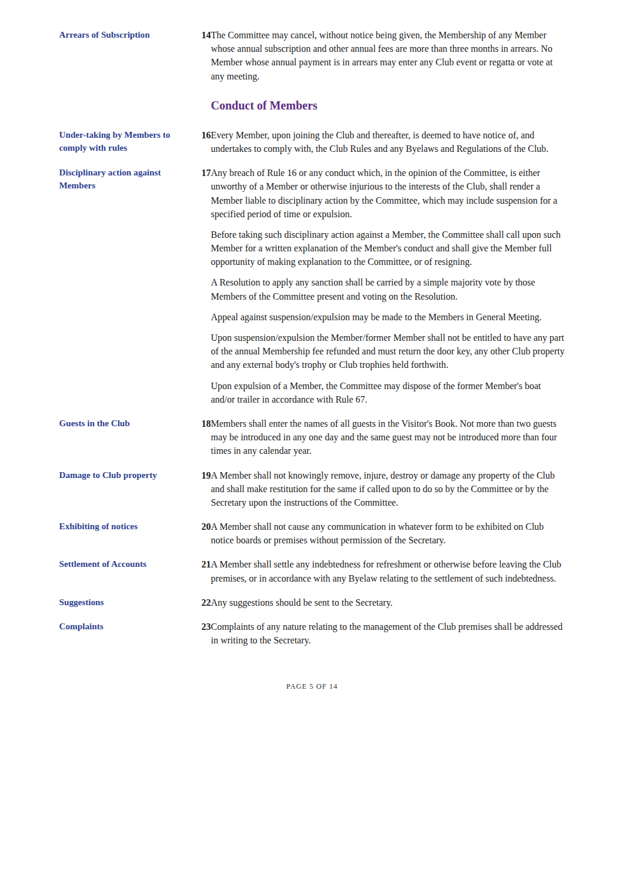| Arrears of Subscription | 14 | The Committee may cancel, without notice being given, the Membership of any Member whose annual subscription and other annual fees are more than three months in arrears. No Member whose annual payment is in arrears may enter any Club event or regatta or vote at any meeting. |
| | | Conduct of Members |
| Under-taking by Members to comply with rules | 16 | Every Member, upon joining the Club and thereafter, is deemed to have notice of, and undertakes to comply with, the Club Rules and any Byelaws and Regulations of the Club. |
| Disciplinary action against Members | 17 | Any breach of Rule 16 or any conduct which, in the opinion of the Committee, is either unworthy of a Member or otherwise injurious to the interests of the Club, shall render a Member liable to disciplinary action by the Committee, which may include suspension for a specified period of time or expulsion. Before taking such disciplinary action against a Member, the Committee shall call upon such Member for a written explanation of the Member's conduct and shall give the Member full opportunity of making explanation to the Committee, or of resigning. A Resolution to apply any sanction shall be carried by a simple majority vote by those Members of the Committee present and voting on the Resolution. Appeal against suspension/expulsion may be made to the Members in General Meeting. Upon suspension/expulsion the Member/former Member shall not be entitled to have any part of the annual Membership fee refunded and must return the door key, any other Club property and any external body's trophy or Club trophies held forthwith. Upon expulsion of a Member, the Committee may dispose of the former Member's boat and/or trailer in accordance with Rule 67. |
| Guests in the Club | 18 | Members shall enter the names of all guests in the Visitor's Book. Not more than two guests may be introduced in any one day and the same guest may not be introduced more than four times in any calendar year. |
| Damage to Club property | 19 | A Member shall not knowingly remove, injure, destroy or damage any property of the Club and shall make restitution for the same if called upon to do so by the Committee or by the Secretary upon the instructions of the Committee. |
| Exhibiting of notices | 20 | A Member shall not cause any communication in whatever form to be exhibited on Club notice boards or premises without permission of the Secretary. |
| Settlement of Accounts | 21 | A Member shall settle any indebtedness for refreshment or otherwise before leaving the Club premises, or in accordance with any Byelaw relating to the settlement of such indebtedness. |
| Suggestions | 22 | Any suggestions should be sent to the Secretary. |
| Complaints | 23 | Complaints of any nature relating to the management of the Club premises shall be addressed in writing to the Secretary. |
PAGE 5 OF 14